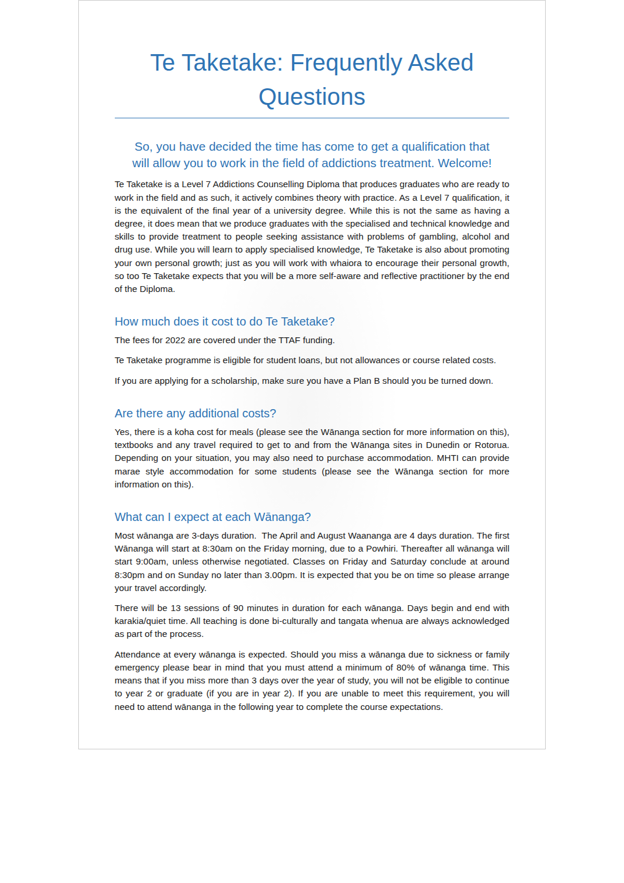Te Taketake: Frequently Asked Questions
So, you have decided the time has come to get a qualification that will allow you to work in the field of addictions treatment. Welcome!
Te Taketake is a Level 7 Addictions Counselling Diploma that produces graduates who are ready to work in the field and as such, it actively combines theory with practice. As a Level 7 qualification, it is the equivalent of the final year of a university degree. While this is not the same as having a degree, it does mean that we produce graduates with the specialised and technical knowledge and skills to provide treatment to people seeking assistance with problems of gambling, alcohol and drug use. While you will learn to apply specialised knowledge, Te Taketake is also about promoting your own personal growth; just as you will work with whaiora to encourage their personal growth, so too Te Taketake expects that you will be a more self-aware and reflective practitioner by the end of the Diploma.
How much does it cost to do Te Taketake?
The fees for 2022 are covered under the TTAF funding.
Te Taketake programme is eligible for student loans, but not allowances or course related costs.
If you are applying for a scholarship, make sure you have a Plan B should you be turned down.
Are there any additional costs?
Yes, there is a koha cost for meals (please see the Wānanga section for more information on this), textbooks and any travel required to get to and from the Wānanga sites in Dunedin or Rotorua. Depending on your situation, you may also need to purchase accommodation. MHTI can provide marae style accommodation for some students (please see the Wānanga section for more information on this).
What can I expect at each Wānanga?
Most wānanga are 3-days duration. The April and August Waananga are 4 days duration. The first Wānanga will start at 8:30am on the Friday morning, due to a Powhiri. Thereafter all wānanga will start 9:00am, unless otherwise negotiated. Classes on Friday and Saturday conclude at around 8:30pm and on Sunday no later than 3.00pm. It is expected that you be on time so please arrange your travel accordingly.
There will be 13 sessions of 90 minutes in duration for each wānanga. Days begin and end with karakia/quiet time. All teaching is done bi-culturally and tangata whenua are always acknowledged as part of the process.
Attendance at every wānanga is expected. Should you miss a wānanga due to sickness or family emergency please bear in mind that you must attend a minimum of 80% of wānanga time. This means that if you miss more than 3 days over the year of study, you will not be eligible to continue to year 2 or graduate (if you are in year 2). If you are unable to meet this requirement, you will need to attend wānanga in the following year to complete the course expectations.